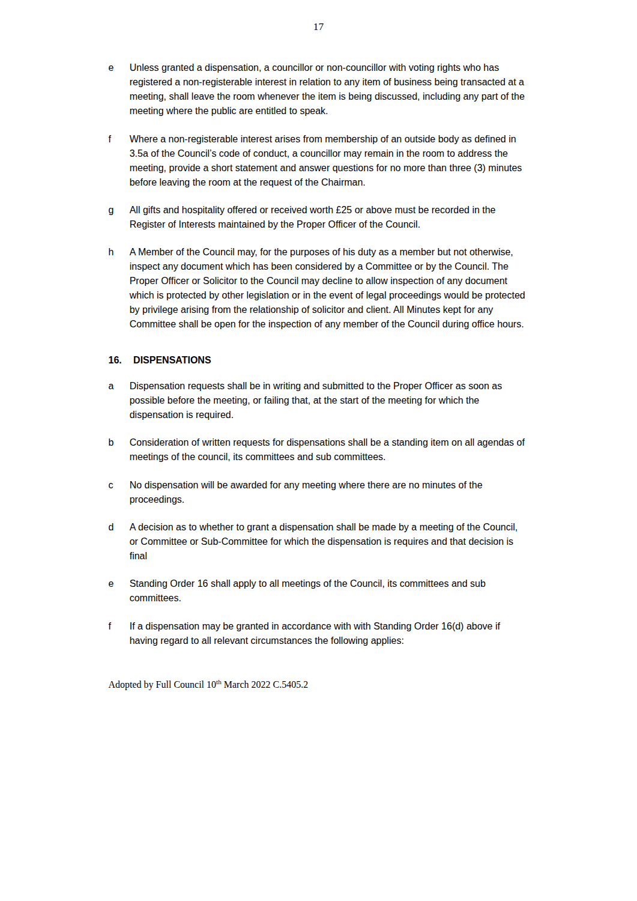17
e Unless granted a dispensation, a councillor or non-councillor with voting rights who has registered a non-registerable interest in relation to any item of business being transacted at a meeting, shall leave the room whenever the item is being discussed, including any part of the meeting where the public are entitled to speak.
f Where a non-registerable interest arises from membership of an outside body as defined in 3.5a of the Council’s code of conduct, a councillor may remain in the room to address the meeting, provide a short statement and answer questions for no more than three (3) minutes before leaving the room at the request of the Chairman.
g All gifts and hospitality offered or received worth £25 or above must be recorded in the Register of Interests maintained by the Proper Officer of the Council.
h A Member of the Council may, for the purposes of his duty as a member but not otherwise, inspect any document which has been considered by a Committee or by the Council. The Proper Officer or Solicitor to the Council may decline to allow inspection of any document which is protected by other legislation or in the event of legal proceedings would be protected by privilege arising from the relationship of solicitor and client. All Minutes kept for any Committee shall be open for the inspection of any member of the Council during office hours.
16. DISPENSATIONS
a Dispensation requests shall be in writing and submitted to the Proper Officer as soon as possible before the meeting, or failing that, at the start of the meeting for which the dispensation is required.
b Consideration of written requests for dispensations shall be a standing item on all agendas of meetings of the council, its committees and sub committees.
c No dispensation will be awarded for any meeting where there are no minutes of the proceedings.
d A decision as to whether to grant a dispensation shall be made by a meeting of the Council, or Committee or Sub-Committee for which the dispensation is requires and that decision is final
e Standing Order 16 shall apply to all meetings of the Council, its committees and sub committees.
f If a dispensation may be granted in accordance with with Standing Order 16(d) above if having regard to all relevant circumstances the following applies:
Adopted by Full Council 10th March 2022 C.5405.2